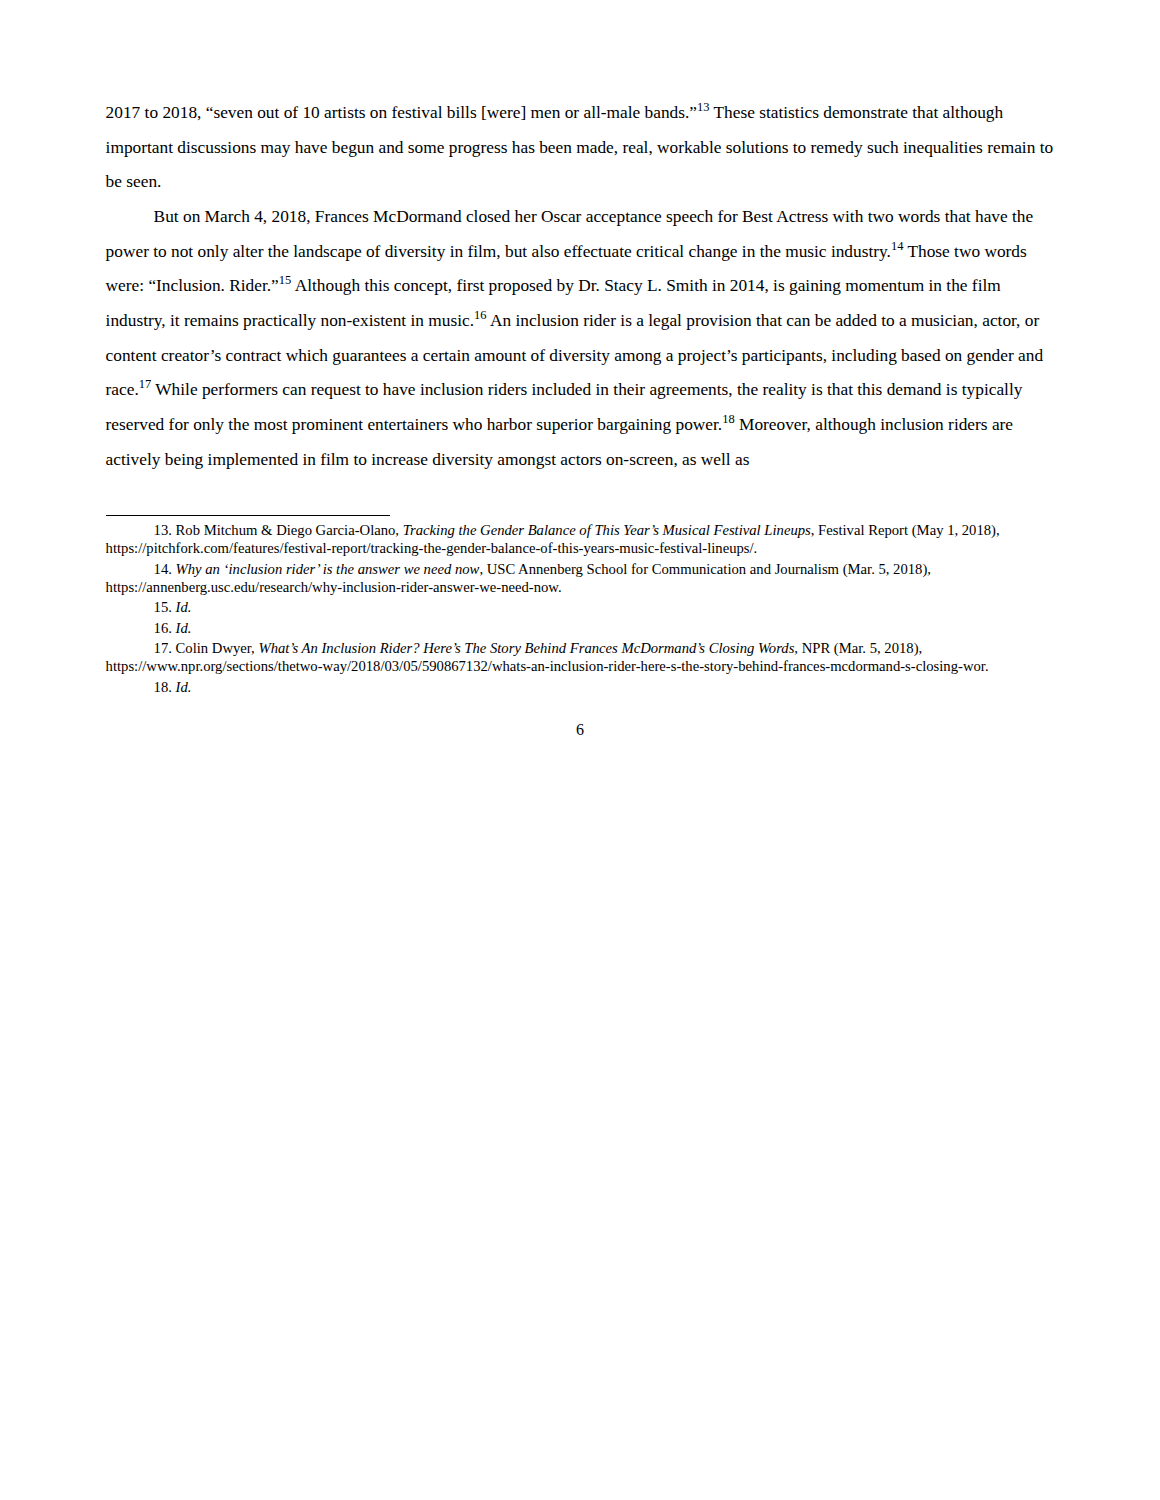2017 to 2018, “seven out of 10 artists on festival bills [were] men or all-male bands.”13 These statistics demonstrate that although important discussions may have begun and some progress has been made, real, workable solutions to remedy such inequalities remain to be seen.
But on March 4, 2018, Frances McDormand closed her Oscar acceptance speech for Best Actress with two words that have the power to not only alter the landscape of diversity in film, but also effectuate critical change in the music industry.14 Those two words were: “Inclusion. Rider.”15 Although this concept, first proposed by Dr. Stacy L. Smith in 2014, is gaining momentum in the film industry, it remains practically non-existent in music.16 An inclusion rider is a legal provision that can be added to a musician, actor, or content creator’s contract which guarantees a certain amount of diversity among a project’s participants, including based on gender and race.17 While performers can request to have inclusion riders included in their agreements, the reality is that this demand is typically reserved for only the most prominent entertainers who harbor superior bargaining power.18 Moreover, although inclusion riders are actively being implemented in film to increase diversity amongst actors on-screen, as well as
13. Rob Mitchum & Diego Garcia-Olano, Tracking the Gender Balance of This Year’s Musical Festival Lineups, Festival Report (May 1, 2018), https://pitchfork.com/features/festival-report/tracking-the-gender-balance-of-this-years-music-festival-lineups/.
14. Why an ‘inclusion rider’ is the answer we need now, USC Annenberg School for Communication and Journalism (Mar. 5, 2018), https://annenberg.usc.edu/research/why-inclusion-rider-answer-we-need-now.
15. Id.
16. Id.
17. Colin Dwyer, What’s An Inclusion Rider? Here’s The Story Behind Frances McDormand’s Closing Words, NPR (Mar. 5, 2018), https://www.npr.org/sections/thetwo-way/2018/03/05/590867132/whats-an-inclusion-rider-here-s-the-story-behind-frances-mcdormand-s-closing-wor.
18. Id.
6